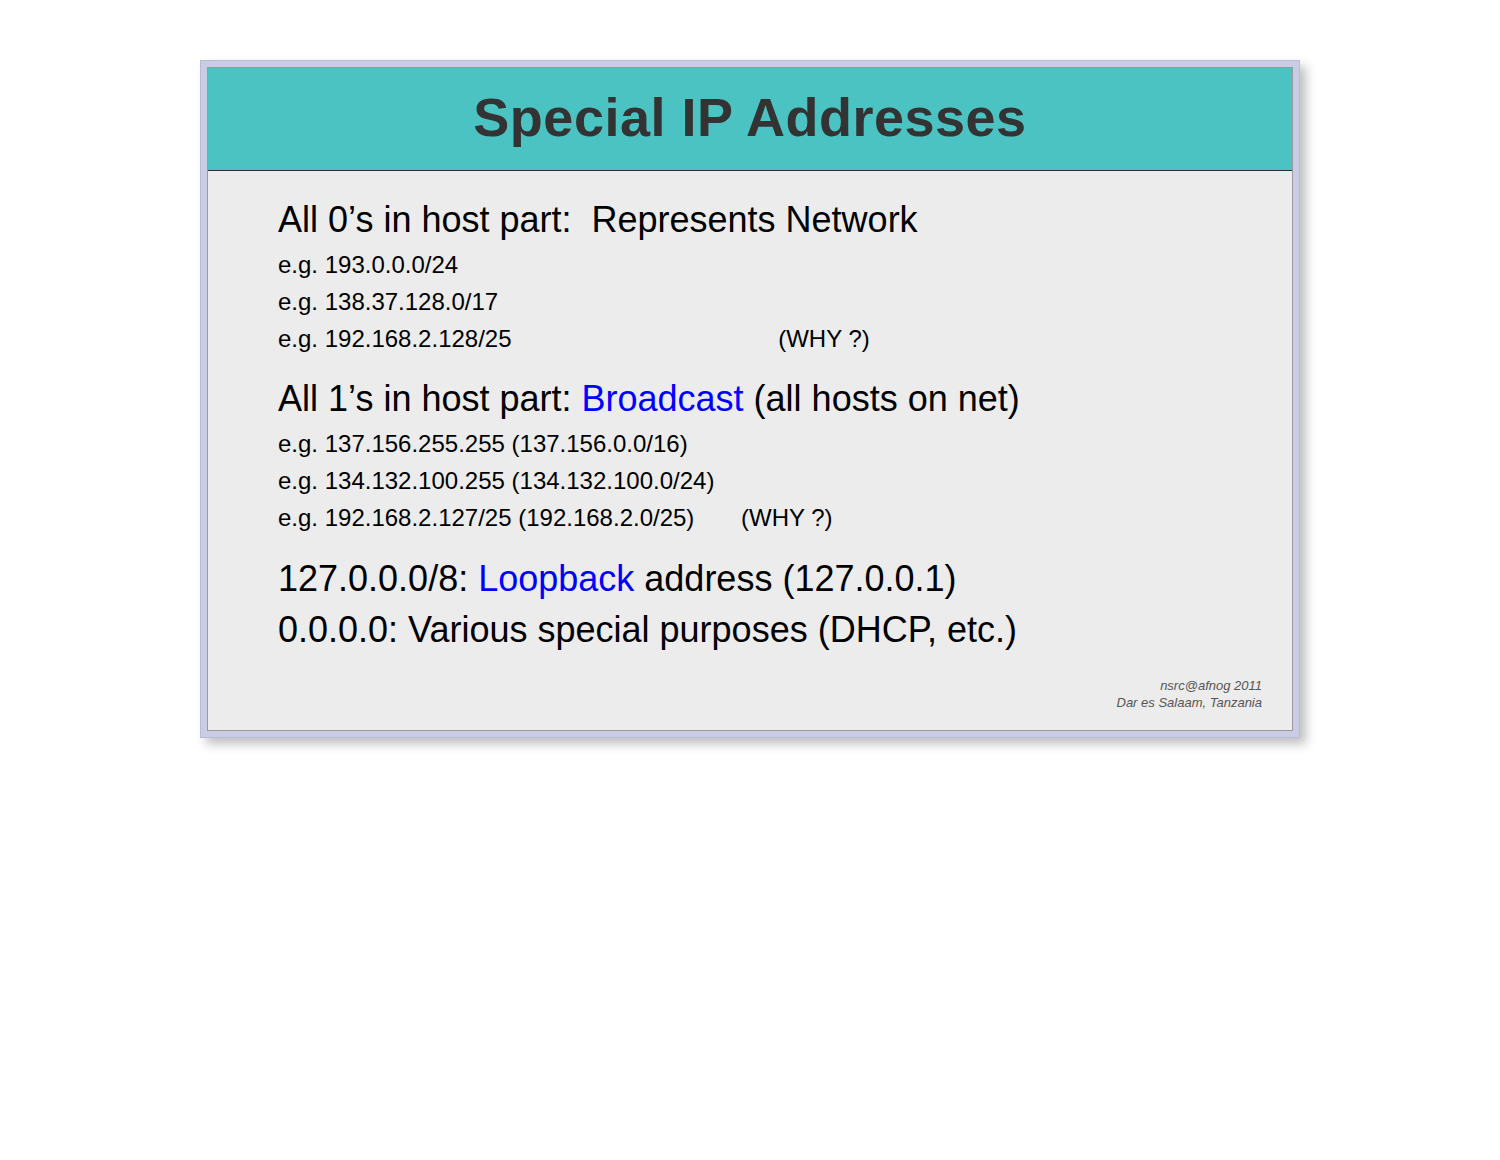Special IP Addresses
All 0’s in host part: Represents Network
e.g. 193.0.0.0/24
e.g. 138.37.128.0/17
e.g. 192.168.2.128/25 (WHY ?)
All 1’s in host part: Broadcast (all hosts on net)
e.g. 137.156.255.255 (137.156.0.0/16)
e.g. 134.132.100.255 (134.132.100.0/24)
e.g. 192.168.2.127/25 (192.168.2.0/25) (WHY ?)
127.0.0.0/8: Loopback address (127.0.0.1)
0.0.0.0: Various special purposes (DHCP, etc.)
nsrc@afnog 2011
Dar es Salaam, Tanzania